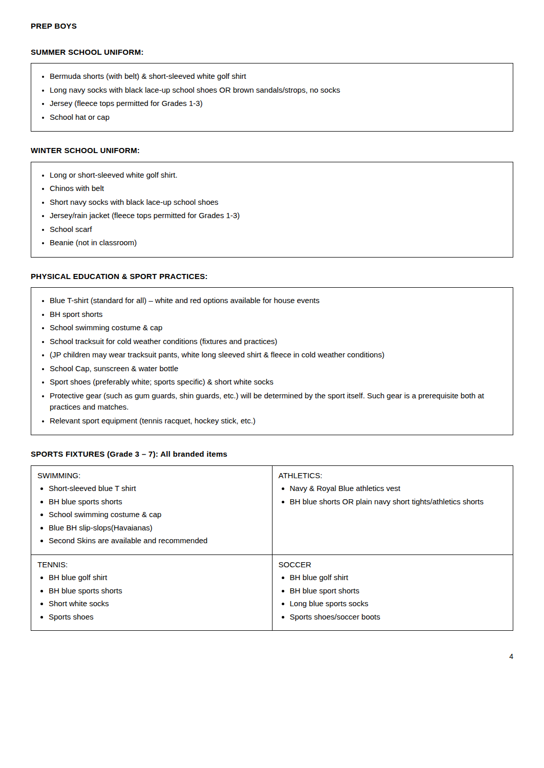PREP BOYS
SUMMER SCHOOL UNIFORM:
Bermuda shorts (with belt) & short-sleeved white golf shirt
Long navy socks with black lace-up school shoes OR brown sandals/strops, no socks
Jersey (fleece tops permitted for Grades 1-3)
School hat or cap
WINTER SCHOOL UNIFORM:
Long or short-sleeved white golf shirt.
Chinos with belt
Short navy socks with black lace-up school shoes
Jersey/rain jacket (fleece tops permitted for Grades 1-3)
School scarf
Beanie (not in classroom)
PHYSICAL EDUCATION & SPORT PRACTICES:
Blue T-shirt (standard for all) – white and red options available for house events
BH sport shorts
School swimming costume & cap
School tracksuit for cold weather conditions (fixtures and practices)
(JP children may wear tracksuit pants, white long sleeved shirt & fleece in cold weather conditions)
School Cap, sunscreen & water bottle
Sport shoes (preferably white; sports specific) & short white socks
Protective gear (such as gum guards, shin guards, etc.) will be determined by the sport itself. Such gear is a prerequisite both at practices and matches.
Relevant sport equipment (tennis racquet, hockey stick, etc.)
SPORTS FIXTURES (Grade 3 – 7): All branded items
| SWIMMING: Short-sleeved blue T shirt BH blue sports shorts School swimming costume & cap Blue BH slip-slops(Havaianas) Second Skins are available and recommended | ATHLETICS: Navy & Royal Blue athletics vest BH blue shorts OR plain navy short tights/athletics shorts |
| TENNIS: BH blue golf shirt BH blue sports shorts Short white socks Sports shoes | SOCCER BH blue golf shirt BH blue sport shorts Long blue sports socks Sports shoes/soccer boots |
4